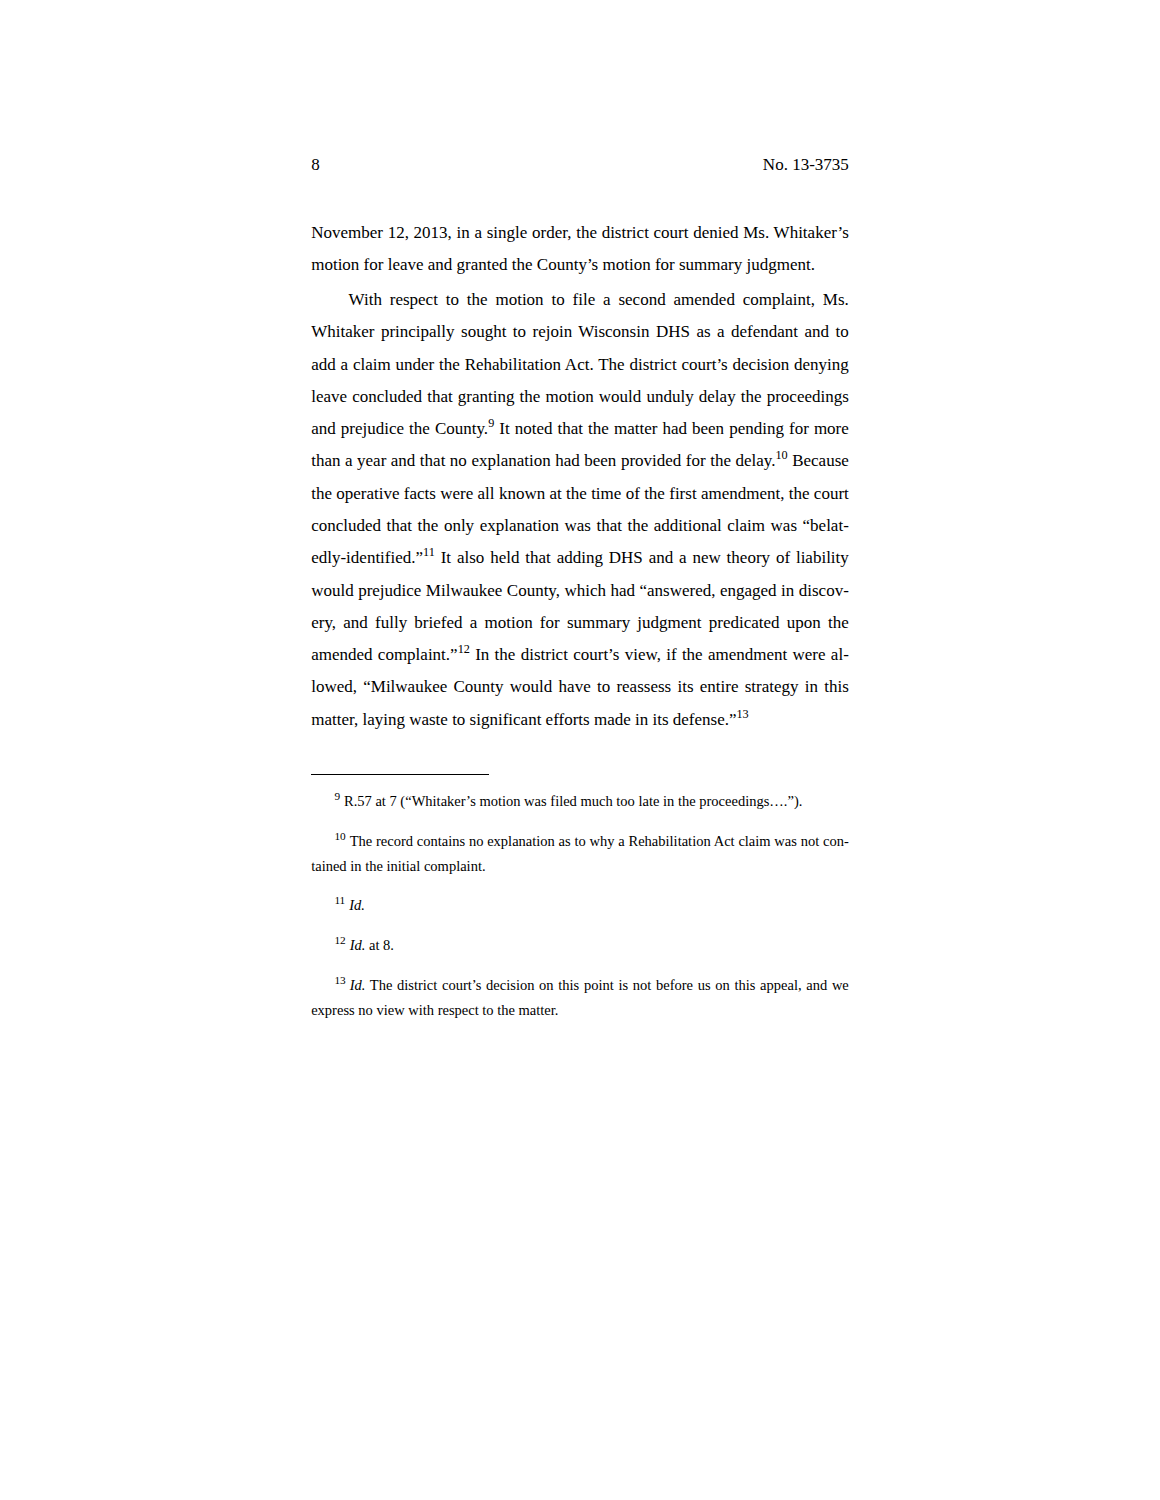8 No. 13-3735
November 12, 2013, in a single order, the district court denied Ms. Whitaker’s motion for leave and granted the County’s motion for summary judgment.
With respect to the motion to file a second amended complaint, Ms. Whitaker principally sought to rejoin Wisconsin DHS as a defendant and to add a claim under the Rehabilitation Act. The district court’s decision denying leave concluded that granting the motion would unduly delay the proceedings and prejudice the County.9 It noted that the matter had been pending for more than a year and that no explanation had been provided for the delay.10 Because the operative facts were all known at the time of the first amendment, the court concluded that the only explanation was that the additional claim was “belatedly-identified.”11 It also held that adding DHS and a new theory of liability would prejudice Milwaukee County, which had “answered, engaged in discovery, and fully briefed a motion for summary judgment predicated upon the amended complaint.”12 In the district court’s view, if the amendment were allowed, “Milwaukee County would have to reassess its entire strategy in this matter, laying waste to significant efforts made in its defense.”13
9 R.57 at 7 (“Whitaker’s motion was filed much too late in the proceedings….”).
10 The record contains no explanation as to why a Rehabilitation Act claim was not contained in the initial complaint.
11 Id.
12 Id. at 8.
13 Id. The district court’s decision on this point is not before us on this appeal, and we express no view with respect to the matter.